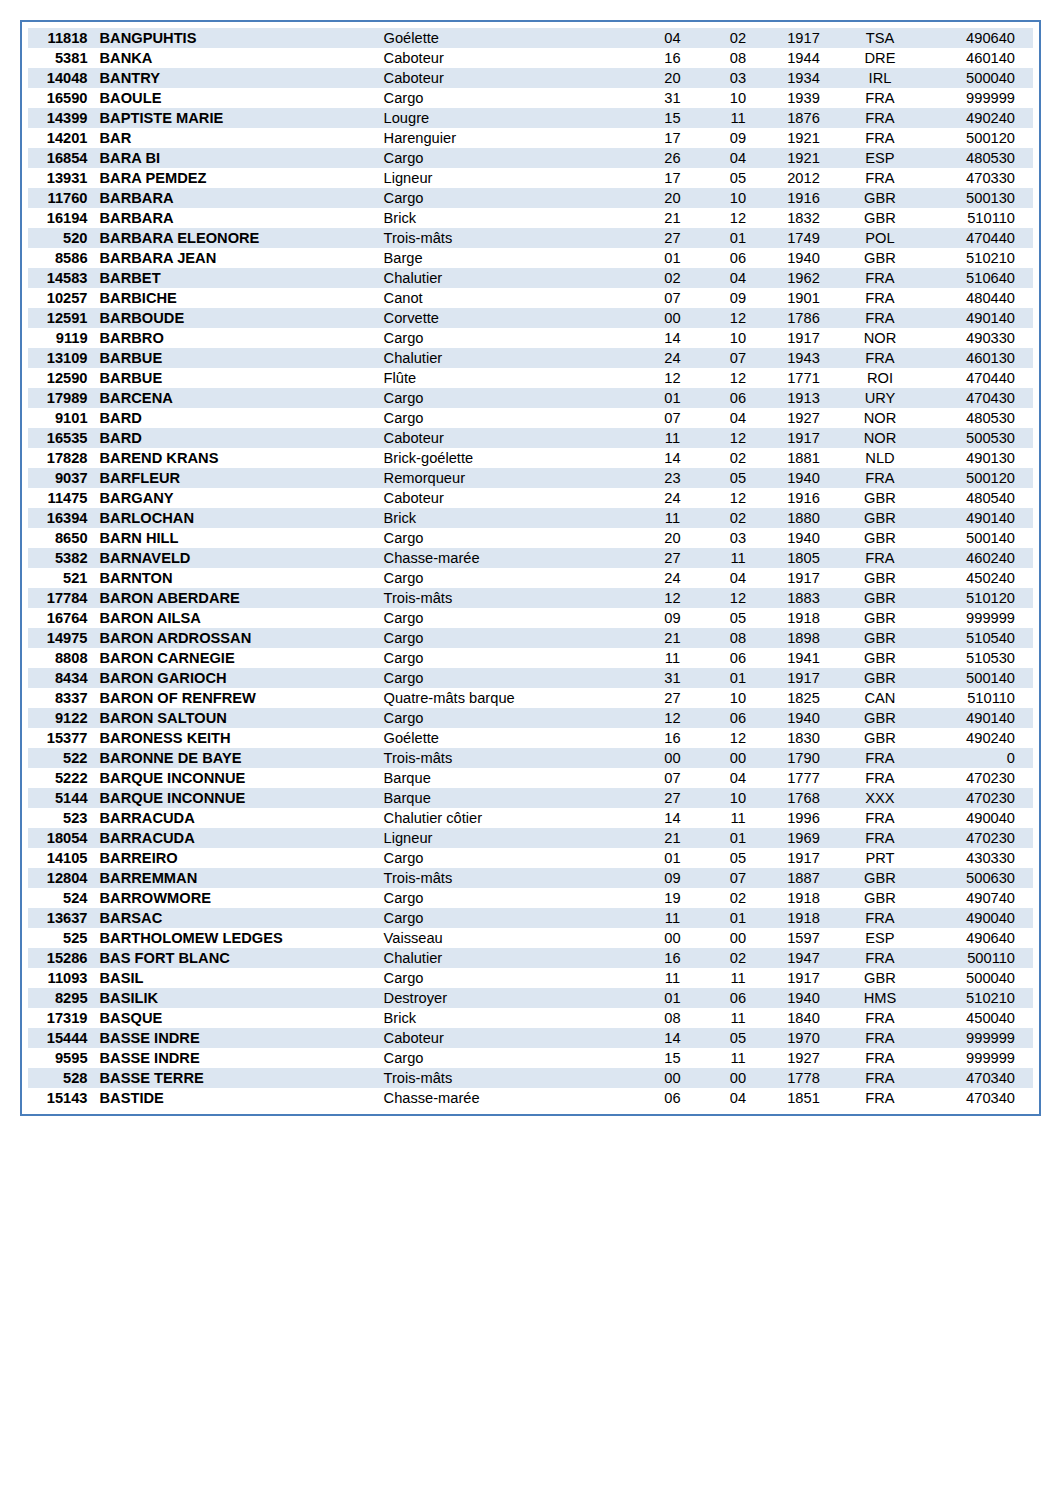| 11818 | BANGPUHTIS | Goélette | 04 | 02 | 1917 | TSA | 490640 |
| 5381 | BANKA | Caboteur | 16 | 08 | 1944 | DRE | 460140 |
| 14048 | BANTRY | Caboteur | 20 | 03 | 1934 | IRL | 500040 |
| 16590 | BAOULE | Cargo | 31 | 10 | 1939 | FRA | 999999 |
| 14399 | BAPTISTE MARIE | Lougre | 15 | 11 | 1876 | FRA | 490240 |
| 14201 | BAR | Harenguier | 17 | 09 | 1921 | FRA | 500120 |
| 16854 | BARA BI | Cargo | 26 | 04 | 1921 | ESP | 480530 |
| 13931 | BARA PEMDEZ | Ligneur | 17 | 05 | 2012 | FRA | 470330 |
| 11760 | BARBARA | Cargo | 20 | 10 | 1916 | GBR | 500130 |
| 16194 | BARBARA | Brick | 21 | 12 | 1832 | GBR | 510110 |
| 520 | BARBARA ELEONORE | Trois-mâts | 27 | 01 | 1749 | POL | 470440 |
| 8586 | BARBARA JEAN | Barge | 01 | 06 | 1940 | GBR | 510210 |
| 14583 | BARBET | Chalutier | 02 | 04 | 1962 | FRA | 510640 |
| 10257 | BARBICHE | Canot | 07 | 09 | 1901 | FRA | 480440 |
| 12591 | BARBOUDE | Corvette | 00 | 12 | 1786 | FRA | 490140 |
| 9119 | BARBRO | Cargo | 14 | 10 | 1917 | NOR | 490330 |
| 13109 | BARBUE | Chalutier | 24 | 07 | 1943 | FRA | 460130 |
| 12590 | BARBUE | Flûte | 12 | 12 | 1771 | ROI | 470440 |
| 17989 | BARCENA | Cargo | 01 | 06 | 1913 | URY | 470430 |
| 9101 | BARD | Cargo | 07 | 04 | 1927 | NOR | 480530 |
| 16535 | BARD | Caboteur | 11 | 12 | 1917 | NOR | 500530 |
| 17828 | BAREND KRANS | Brick-goélette | 14 | 02 | 1881 | NLD | 490130 |
| 9037 | BARFLEUR | Remorqueur | 23 | 05 | 1940 | FRA | 500120 |
| 11475 | BARGANY | Caboteur | 24 | 12 | 1916 | GBR | 480540 |
| 16394 | BARLOCHAN | Brick | 11 | 02 | 1880 | GBR | 490140 |
| 8650 | BARN HILL | Cargo | 20 | 03 | 1940 | GBR | 500140 |
| 5382 | BARNAVELD | Chasse-marée | 27 | 11 | 1805 | FRA | 460240 |
| 521 | BARNTON | Cargo | 24 | 04 | 1917 | GBR | 450240 |
| 17784 | BARON ABERDARE | Trois-mâts | 12 | 12 | 1883 | GBR | 510120 |
| 16764 | BARON AILSA | Cargo | 09 | 05 | 1918 | GBR | 999999 |
| 14975 | BARON ARDROSSAN | Cargo | 21 | 08 | 1898 | GBR | 510540 |
| 8808 | BARON CARNEGIE | Cargo | 11 | 06 | 1941 | GBR | 510530 |
| 8434 | BARON GARIOCH | Cargo | 31 | 01 | 1917 | GBR | 500140 |
| 8337 | BARON OF RENFREW | Quatre-mâts barque | 27 | 10 | 1825 | CAN | 510110 |
| 9122 | BARON SALTOUN | Cargo | 12 | 06 | 1940 | GBR | 490140 |
| 15377 | BARONESS KEITH | Goélette | 16 | 12 | 1830 | GBR | 490240 |
| 522 | BARONNE DE BAYE | Trois-mâts | 00 | 00 | 1790 | FRA | 0 |
| 5222 | BARQUE INCONNUE | Barque | 07 | 04 | 1777 | FRA | 470230 |
| 5144 | BARQUE INCONNUE | Barque | 27 | 10 | 1768 | XXX | 470230 |
| 523 | BARRACUDA | Chalutier côtier | 14 | 11 | 1996 | FRA | 490040 |
| 18054 | BARRACUDA | Ligneur | 21 | 01 | 1969 | FRA | 470230 |
| 14105 | BARREIRO | Cargo | 01 | 05 | 1917 | PRT | 430330 |
| 12804 | BARREMMAN | Trois-mâts | 09 | 07 | 1887 | GBR | 500630 |
| 524 | BARROWMORE | Cargo | 19 | 02 | 1918 | GBR | 490740 |
| 13637 | BARSAC | Cargo | 11 | 01 | 1918 | FRA | 490040 |
| 525 | BARTHOLOMEW LEDGES | Vaisseau | 00 | 00 | 1597 | ESP | 490640 |
| 15286 | BAS FORT BLANC | Chalutier | 16 | 02 | 1947 | FRA | 500110 |
| 11093 | BASIL | Cargo | 11 | 11 | 1917 | GBR | 500040 |
| 8295 | BASILIK | Destroyer | 01 | 06 | 1940 | HMS | 510210 |
| 17319 | BASQUE | Brick | 08 | 11 | 1840 | FRA | 450040 |
| 15444 | BASSE INDRE | Caboteur | 14 | 05 | 1970 | FRA | 999999 |
| 9595 | BASSE INDRE | Cargo | 15 | 11 | 1927 | FRA | 999999 |
| 528 | BASSE TERRE | Trois-mâts | 00 | 00 | 1778 | FRA | 470340 |
| 15143 | BASTIDE | Chasse-marée | 06 | 04 | 1851 | FRA | 470340 |